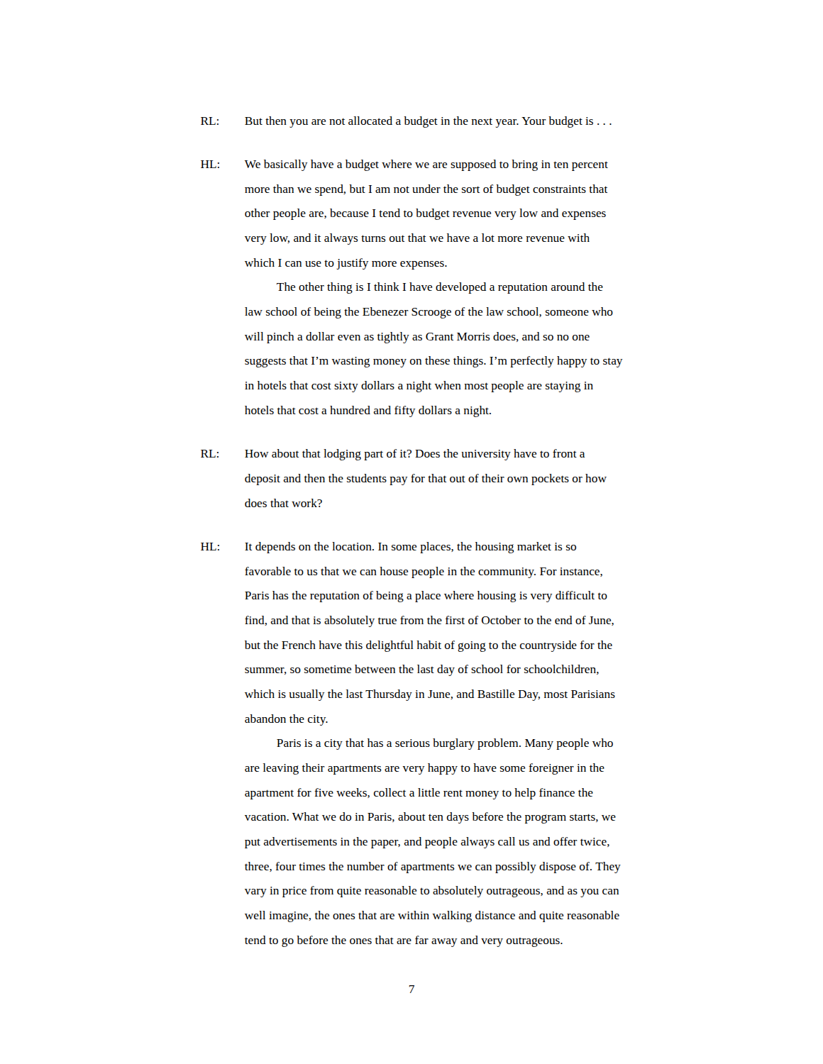RL:
But then you are not allocated a budget in the next year. Your budget is . . .
HL:
We basically have a budget where we are supposed to bring in ten percent more than we spend, but I am not under the sort of budget constraints that other people are, because I tend to budget revenue very low and expenses very low, and it always turns out that we have a lot more revenue with which I can use to justify more expenses.
The other thing is I think I have developed a reputation around the law school of being the Ebenezer Scrooge of the law school, someone who will pinch a dollar even as tightly as Grant Morris does, and so no one suggests that I’m wasting money on these things. I’m perfectly happy to stay in hotels that cost sixty dollars a night when most people are staying in hotels that cost a hundred and fifty dollars a night.
RL:
How about that lodging part of it? Does the university have to front a deposit and then the students pay for that out of their own pockets or how does that work?
HL:
It depends on the location. In some places, the housing market is so favorable to us that we can house people in the community. For instance, Paris has the reputation of being a place where housing is very difficult to find, and that is absolutely true from the first of October to the end of June, but the French have this delightful habit of going to the countryside for the summer, so sometime between the last day of school for schoolchildren, which is usually the last Thursday in June, and Bastille Day, most Parisians abandon the city.
Paris is a city that has a serious burglary problem. Many people who are leaving their apartments are very happy to have some foreigner in the apartment for five weeks, collect a little rent money to help finance the vacation. What we do in Paris, about ten days before the program starts, we put advertisements in the paper, and people always call us and offer twice, three, four times the number of apartments we can possibly dispose of. They vary in price from quite reasonable to absolutely outrageous, and as you can well imagine, the ones that are within walking distance and quite reasonable tend to go before the ones that are far away and very outrageous.
7